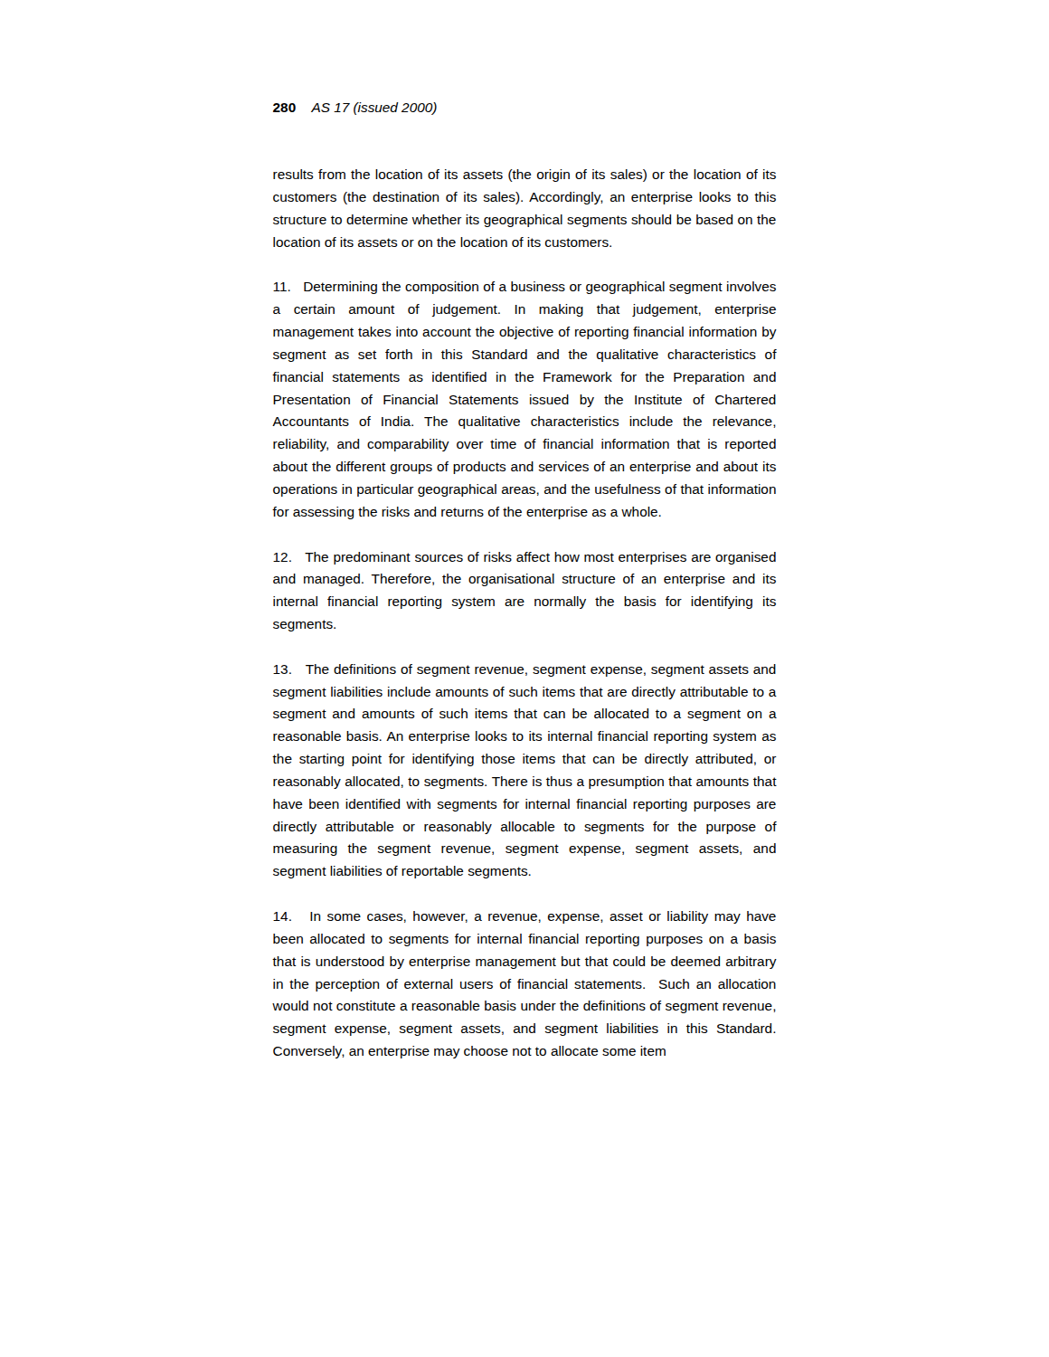280 AS 17 (issued 2000)
results from the location of its assets (the origin of its sales) or the location of its customers (the destination of its sales). Accordingly, an enterprise looks to this structure to determine whether its geographical segments should be based on the location of its assets or on the location of its customers.
11. Determining the composition of a business or geographical segment involves a certain amount of judgement. In making that judgement, enterprise management takes into account the objective of reporting financial information by segment as set forth in this Standard and the qualitative characteristics of financial statements as identified in the Framework for the Preparation and Presentation of Financial Statements issued by the Institute of Chartered Accountants of India. The qualitative characteristics include the relevance, reliability, and comparability over time of financial information that is reported about the different groups of products and services of an enterprise and about its operations in particular geographical areas, and the usefulness of that information for assessing the risks and returns of the enterprise as a whole.
12. The predominant sources of risks affect how most enterprises are organised and managed. Therefore, the organisational structure of an enterprise and its internal financial reporting system are normally the basis for identifying its segments.
13. The definitions of segment revenue, segment expense, segment assets and segment liabilities include amounts of such items that are directly attributable to a segment and amounts of such items that can be allocated to a segment on a reasonable basis. An enterprise looks to its internal financial reporting system as the starting point for identifying those items that can be directly attributed, or reasonably allocated, to segments. There is thus a presumption that amounts that have been identified with segments for internal financial reporting purposes are directly attributable or reasonably allocable to segments for the purpose of measuring the segment revenue, segment expense, segment assets, and segment liabilities of reportable segments.
14. In some cases, however, a revenue, expense, asset or liability may have been allocated to segments for internal financial reporting purposes on a basis that is understood by enterprise management but that could be deemed arbitrary in the perception of external users of financial statements. Such an allocation would not constitute a reasonable basis under the definitions of segment revenue, segment expense, segment assets, and segment liabilities in this Standard. Conversely, an enterprise may choose not to allocate some item